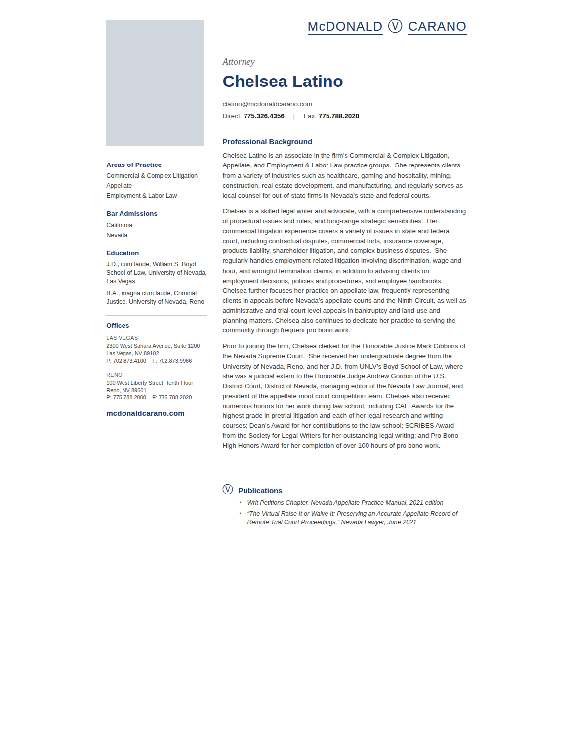Areas of Practice
Commercial & Complex Litigation
Appellate
Employment & Labor Law
Bar Admissions
California
Nevada
Education
J.D., cum laude, William S. Boyd School of Law, University of Nevada, Las Vegas
B.A., magna cum laude, Criminal Justice, University of Nevada, Reno
Offices
LAS VEGAS
2300 West Sahara Avenue, Suite 1200
Las Vegas, NV 89102
P: 702.873.4100 F: 702.873.9966
RENO
100 West Liberty Street, Tenth Floor
Reno, NV 89501
P: 775.788.2000 F: 775.788.2020
mcdonaldcarano.com
McDONALD Ⓥ CARANO
Attorney
Chelsea Latino
clatino@mcdonaldcarano.com
Direct: 775.326.4356 | Fax: 775.788.2020
Professional Background
Chelsea Latino is an associate in the firm’s Commercial & Complex Litigation, Appellate, and Employment & Labor Law practice groups. She represents clients from a variety of industries such as healthcare, gaming and hospitality, mining, construction, real estate development, and manufacturing, and regularly serves as local counsel for out-of-state firms in Nevada’s state and federal courts.
Chelsea is a skilled legal writer and advocate, with a comprehensive understanding of procedural issues and rules, and long-range strategic sensibilities. Her commercial litigation experience covers a variety of issues in state and federal court, including contractual disputes, commercial torts, insurance coverage, products liability, shareholder litigation, and complex business disputes. She regularly handles employment-related litigation involving discrimination, wage and hour, and wrongful termination claims, in addition to advising clients on employment decisions, policies and procedures, and employee handbooks. Chelsea further focuses her practice on appellate law, frequently representing clients in appeals before Nevada’s appellate courts and the Ninth Circuit, as well as administrative and trial-court level appeals in bankruptcy and land-use and planning matters. Chelsea also continues to dedicate her practice to serving the community through frequent pro bono work.
Prior to joining the firm, Chelsea clerked for the Honorable Justice Mark Gibbons of the Nevada Supreme Court. She received her undergraduate degree from the University of Nevada, Reno, and her J.D. from UNLV’s Boyd School of Law, where she was a judicial extern to the Honorable Judge Andrew Gordon of the U.S. District Court, District of Nevada, managing editor of the Nevada Law Journal, and president of the appellate moot court competition team. Chelsea also received numerous honors for her work during law school, including CALI Awards for the highest grade in pretrial litigation and each of her legal research and writing courses; Dean’s Award for her contributions to the law school; SCRIBES Award from the Society for Legal Writers for her outstanding legal writing; and Pro Bono High Honors Award for her completion of over 100 hours of pro bono work.
Ⓥ
Publications
Writ Petitions Chapter, Nevada Appellate Practice Manual, 2021 edition
“The Virtual Raise It or Waive It: Preserving an Accurate Appellate Record of Remote Trial Court Proceedings,” Nevada Lawyer, June 2021